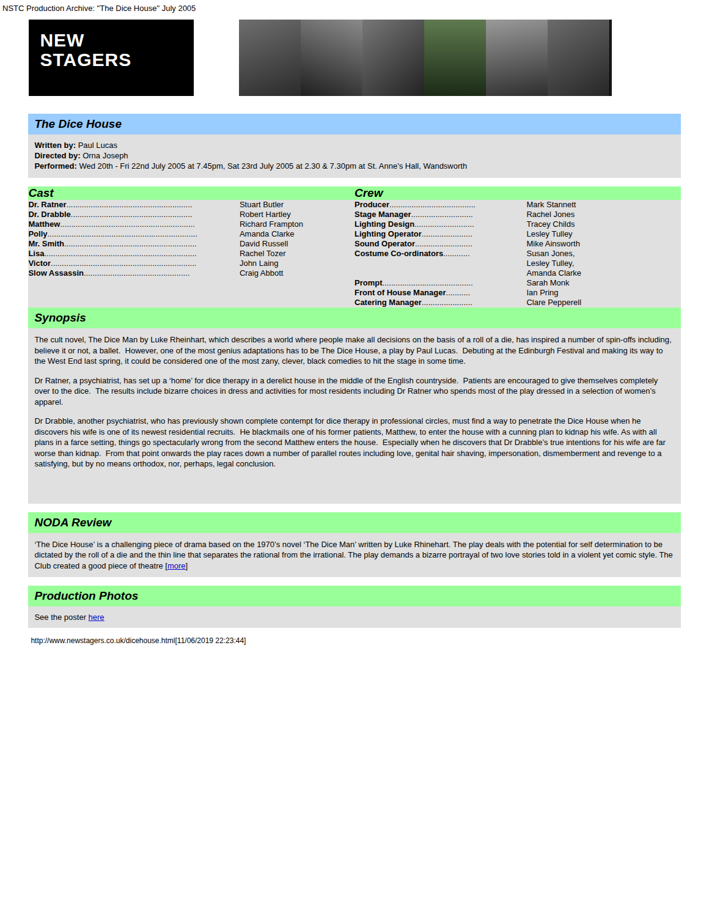NSTC Production Archive: "The Dice House" July 2005
| NEW STAGERS | | |
The Dice House
Written by: Paul Lucas
Directed by: Orna Joseph
Performed: Wed 20th - Fri 22nd July 2005 at 7.45pm, Sat 23rd July 2005 at 2.30 & 7.30pm at St. Anne's Hall, Wandsworth
| Cast | | Crew | |
| Dr. Ratner ......................................................... Dr. Drabble ....................................................... Matthew ............................................................. Polly .................................................................... Mr. Smith ............................................................ Lisa ..................................................................... Victor .................................................................. Slow Assassin ................................................ | Stuart Butler Robert Hartley Richard Frampton Amanda Clarke David Russell Rachel Tozer John Laing Craig Abbott | Producer ....................................... Stage Manager ............................ Lighting Design ........................... Lighting Operator ....................... Sound Operator .......................... Costume Co-ordinators ............ Prompt ......................................... Front of House Manager ........... Catering Manager ....................... | Mark Stannett Rachel Jones Tracey Childs Lesley Tulley Mike Ainsworth Susan Jones, Lesley Tulley, Amanda Clarke Sarah Monk Ian Pring Clare Pepperell |
Synopsis
The cult novel, The Dice Man by Luke Rheinhart, which describes a world where people make all decisions on the basis of a roll of a die, has inspired a number of spin-offs including, believe it or not, a ballet. However, one of the most genius adaptations has to be The Dice House, a play by Paul Lucas. Debuting at the Edinburgh Festival and making its way to the West End last spring, it could be considered one of the most zany, clever, black comedies to hit the stage in some time.
Dr Ratner, a psychiatrist, has set up a ‘home’ for dice therapy in a derelict house in the middle of the English countryside. Patients are encouraged to give themselves completely over to the dice. The results include bizarre choices in dress and activities for most residents including Dr Ratner who spends most of the play dressed in a selection of women’s apparel.
Dr Drabble, another psychiatrist, who has previously shown complete contempt for dice therapy in professional circles, must find a way to penetrate the Dice House when he discovers his wife is one of its newest residential recruits. He blackmails one of his former patients, Matthew, to enter the house with a cunning plan to kidnap his wife. As with all plans in a farce setting, things go spectacularly wrong from the second Matthew enters the house. Especially when he discovers that Dr Drabble’s true intentions for his wife are far worse than kidnap. From that point onwards the play races down a number of parallel routes including love, genital hair shaving, impersonation, dismemberment and revenge to a satisfying, but by no means orthodox, nor, perhaps, legal conclusion.
NODA Review
‘The Dice House’ is a challenging piece of drama based on the 1970’s novel ‘The Dice Man’ written by Luke Rhinehart. The play deals with the potential for self determination to be dictated by the roll of a die and the thin line that separates the rational from the irrational. The play demands a bizarre portrayal of two love stories told in a violent yet comic style. The Club created a good piece of theatre [more]
Production Photos
See the poster here
http://www.newstagers.co.uk/dicehouse.html[11/06/2019 22:23:44]